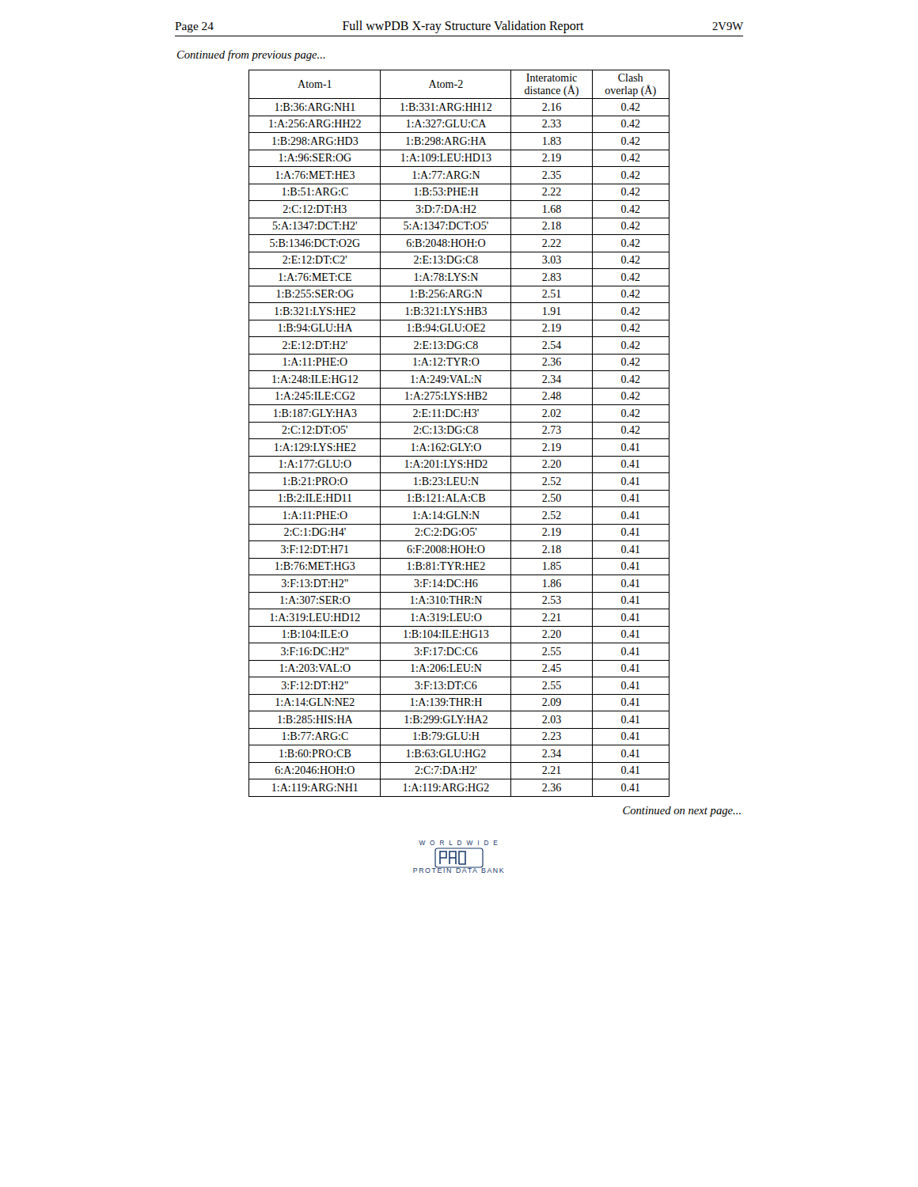Page 24
Full wwPDB X-ray Structure Validation Report
2V9W
Continued from previous page...
| Atom-1 | Atom-2 | Interatomic distance (Å) | Clash overlap (Å) |
| --- | --- | --- | --- |
| 1:B:36:ARG:NH1 | 1:B:331:ARG:HH12 | 2.16 | 0.42 |
| 1:A:256:ARG:HH22 | 1:A:327:GLU:CA | 2.33 | 0.42 |
| 1:B:298:ARG:HD3 | 1:B:298:ARG:HA | 1.83 | 0.42 |
| 1:A:96:SER:OG | 1:A:109:LEU:HD13 | 2.19 | 0.42 |
| 1:A:76:MET:HE3 | 1:A:77:ARG:N | 2.35 | 0.42 |
| 1:B:51:ARG:C | 1:B:53:PHE:H | 2.22 | 0.42 |
| 2:C:12:DT:H3 | 3:D:7:DA:H2 | 1.68 | 0.42 |
| 5:A:1347:DCT:H2' | 5:A:1347:DCT:O5' | 2.18 | 0.42 |
| 5:B:1346:DCT:O2G | 6:B:2048:HOH:O | 2.22 | 0.42 |
| 2:E:12:DT:C2' | 2:E:13:DG:C8 | 3.03 | 0.42 |
| 1:A:76:MET:CE | 1:A:78:LYS:N | 2.83 | 0.42 |
| 1:B:255:SER:OG | 1:B:256:ARG:N | 2.51 | 0.42 |
| 1:B:321:LYS:HE2 | 1:B:321:LYS:HB3 | 1.91 | 0.42 |
| 1:B:94:GLU:HA | 1:B:94:GLU:OE2 | 2.19 | 0.42 |
| 2:E:12:DT:H2' | 2:E:13:DG:C8 | 2.54 | 0.42 |
| 1:A:11:PHE:O | 1:A:12:TYR:O | 2.36 | 0.42 |
| 1:A:248:ILE:HG12 | 1:A:249:VAL:N | 2.34 | 0.42 |
| 1:A:245:ILE:CG2 | 1:A:275:LYS:HB2 | 2.48 | 0.42 |
| 1:B:187:GLY:HA3 | 2:E:11:DC:H3' | 2.02 | 0.42 |
| 2:C:12:DT:O5' | 2:C:13:DG:C8 | 2.73 | 0.42 |
| 1:A:129:LYS:HE2 | 1:A:162:GLY:O | 2.19 | 0.41 |
| 1:A:177:GLU:O | 1:A:201:LYS:HD2 | 2.20 | 0.41 |
| 1:B:21:PRO:O | 1:B:23:LEU:N | 2.52 | 0.41 |
| 1:B:2:ILE:HD11 | 1:B:121:ALA:CB | 2.50 | 0.41 |
| 1:A:11:PHE:O | 1:A:14:GLN:N | 2.52 | 0.41 |
| 2:C:1:DG:H4' | 2:C:2:DG:O5' | 2.19 | 0.41 |
| 3:F:12:DT:H71 | 6:F:2008:HOH:O | 2.18 | 0.41 |
| 1:B:76:MET:HG3 | 1:B:81:TYR:HE2 | 1.85 | 0.41 |
| 3:F:13:DT:H2" | 3:F:14:DC:H6 | 1.86 | 0.41 |
| 1:A:307:SER:O | 1:A:310:THR:N | 2.53 | 0.41 |
| 1:A:319:LEU:HD12 | 1:A:319:LEU:O | 2.21 | 0.41 |
| 1:B:104:ILE:O | 1:B:104:ILE:HG13 | 2.20 | 0.41 |
| 3:F:16:DC:H2" | 3:F:17:DC:C6 | 2.55 | 0.41 |
| 1:A:203:VAL:O | 1:A:206:LEU:N | 2.45 | 0.41 |
| 3:F:12:DT:H2" | 3:F:13:DT:C6 | 2.55 | 0.41 |
| 1:A:14:GLN:NE2 | 1:A:139:THR:H | 2.09 | 0.41 |
| 1:B:285:HIS:HA | 1:B:299:GLY:HA2 | 2.03 | 0.41 |
| 1:B:77:ARG:C | 1:B:79:GLU:H | 2.23 | 0.41 |
| 1:B:60:PRO:CB | 1:B:63:GLU:HG2 | 2.34 | 0.41 |
| 6:A:2046:HOH:O | 2:C:7:DA:H2' | 2.21 | 0.41 |
| 1:A:119:ARG:NH1 | 1:A:119:ARG:HG2 | 2.36 | 0.41 |
Continued on next page...
W O R L D W I D E PROTEIN DATA BANK